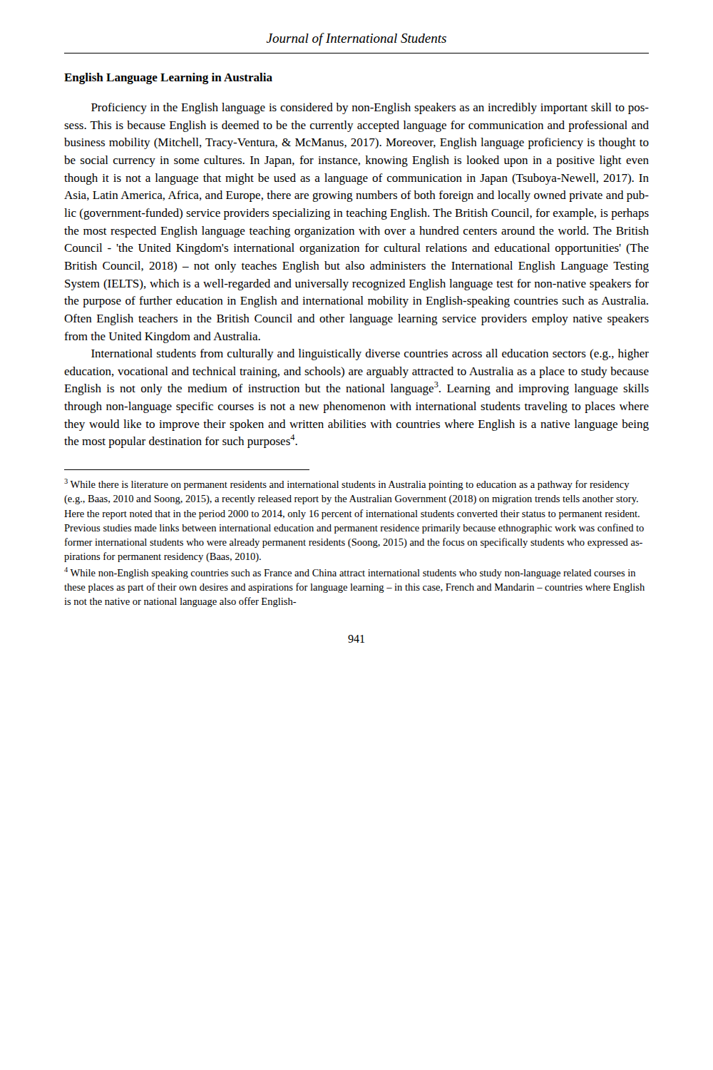Journal of International Students
English Language Learning in Australia
Proficiency in the English language is considered by non-English speakers as an incredibly important skill to possess. This is because English is deemed to be the currently accepted language for communication and professional and business mobility (Mitchell, Tracy-Ventura, & McManus, 2017). Moreover, English language proficiency is thought to be social currency in some cultures. In Japan, for instance, knowing English is looked upon in a positive light even though it is not a language that might be used as a language of communication in Japan (Tsuboya-Newell, 2017). In Asia, Latin America, Africa, and Europe, there are growing numbers of both foreign and locally owned private and public (government-funded) service providers specializing in teaching English. The British Council, for example, is perhaps the most respected English language teaching organization with over a hundred centers around the world. The British Council - 'the United Kingdom's international organization for cultural relations and educational opportunities' (The British Council, 2018) – not only teaches English but also administers the International English Language Testing System (IELTS), which is a well-regarded and universally recognized English language test for non-native speakers for the purpose of further education in English and international mobility in English-speaking countries such as Australia. Often English teachers in the British Council and other language learning service providers employ native speakers from the United Kingdom and Australia.
International students from culturally and linguistically diverse countries across all education sectors (e.g., higher education, vocational and technical training, and schools) are arguably attracted to Australia as a place to study because English is not only the medium of instruction but the national language3. Learning and improving language skills through non-language specific courses is not a new phenomenon with international students traveling to places where they would like to improve their spoken and written abilities with countries where English is a native language being the most popular destination for such purposes4.
3 While there is literature on permanent residents and international students in Australia pointing to education as a pathway for residency (e.g., Baas, 2010 and Soong, 2015), a recently released report by the Australian Government (2018) on migration trends tells another story. Here the report noted that in the period 2000 to 2014, only 16 percent of international students converted their status to permanent resident. Previous studies made links between international education and permanent residence primarily because ethnographic work was confined to former international students who were already permanent residents (Soong, 2015) and the focus on specifically students who expressed aspirations for permanent residency (Baas, 2010).
4 While non-English speaking countries such as France and China attract international students who study non-language related courses in these places as part of their own desires and aspirations for language learning – in this case, French and Mandarin – countries where English is not the native or national language also offer English-
941